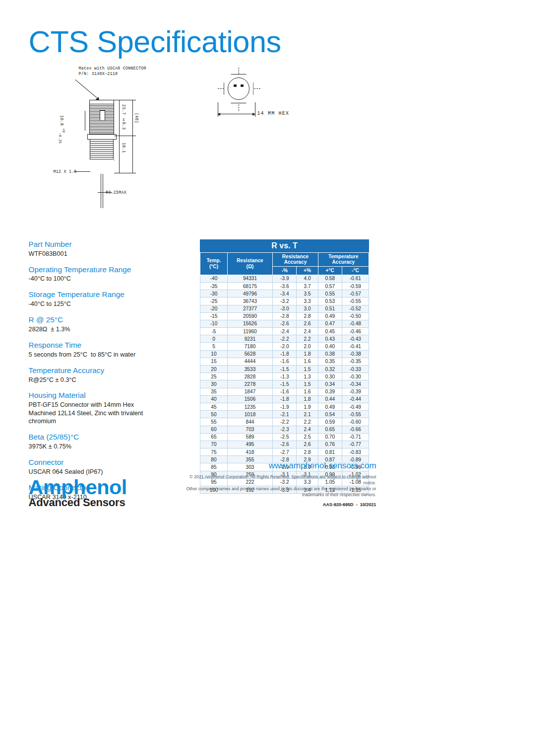CTS Specifications
Mates with USCAR CONNECTOR
P/N: 3140X−2110
23.7 ±0.3
(48)
18.1
10.8 +0−0.25
M12 X 1.5
Φ3.25MAX
14 MM HEX
Part Number
WTF083B001
Operating Temperature Range
-40°C to 100°C
Storage Temperature Range
-40°C to 125°C
R @ 25°C
2828Ω ± 1.3%
Response Time
5 seconds from 25°C to 85°C in water
Temperature Accuracy
R@25°C ± 0.3°C
Housing Material
PBT-GF15 Connector with 14mm Hex
Machined 12L14 Steel, Zinc with trivalent
chromium
Beta (25/85)°C
3975K ± 0.75%
Connector
USCAR 064 Sealed (IP67)
Mating Connector
USCAR 3140 x-2110
R vs. T
| Temp. (°C) | Resistance (Ω) | Resistance Accuracy | Temperature Accuracy |
| --- | --- | --- | --- |
| -% | +% | +°C | -°C |
| -40 | 94331 | -3.9 | 4.0 | 0.58 | -0.61 |
| -35 | 68175 | -3.6 | 3.7 | 0.57 | -0.59 |
| -30 | 49796 | -3.4 | 3.5 | 0.55 | -0.57 |
| -25 | 36743 | -3.2 | 3.3 | 0.53 | -0.55 |
| -20 | 27377 | -3.0 | 3.0 | 0.51 | -0.52 |
| -15 | 20590 | -2.8 | 2.8 | 0.49 | -0.50 |
| -10 | 15626 | -2.6 | 2.6 | 0.47 | -0.48 |
| -5 | 11960 | -2.4 | 2.4 | 0.45 | -0.46 |
| 0 | 9231 | -2.2 | 2.2 | 0.43 | -0.43 |
| 5 | 7180 | -2.0 | 2.0 | 0.40 | -0.41 |
| 10 | 5628 | -1.8 | 1.8 | 0.38 | -0.38 |
| 15 | 4444 | -1.6 | 1.6 | 0.35 | -0.35 |
| 20 | 3533 | -1.5 | 1.5 | 0.32 | -0.33 |
| 25 | 2828 | -1.3 | 1.3 | 0.30 | -0.30 |
| 30 | 2278 | -1.5 | 1.5 | 0.34 | -0.34 |
| 35 | 1847 | -1.6 | 1.6 | 0.39 | -0.39 |
| 40 | 1506 | -1.8 | 1.8 | 0.44 | -0.44 |
| 45 | 1235 | -1.9 | 1.9 | 0.49 | -0.49 |
| 50 | 1018 | -2.1 | 2.1 | 0.54 | -0.55 |
| 55 | 844 | -2.2 | 2.2 | 0.59 | -0.60 |
| 60 | 703 | -2.3 | 2.4 | 0.65 | -0.66 |
| 65 | 589 | -2.5 | 2.5 | 0.70 | -0.71 |
| 70 | 495 | -2.6 | 2.6 | 0.76 | -0.77 |
| 75 | 418 | -2.7 | 2.8 | 0.81 | -0.83 |
| 80 | 355 | -2.8 | 2.9 | 0.87 | -0.89 |
| 85 | 303 | -2.9 | 3.0 | 0.93 | -0.95 |
| 90 | 259 | -3.1 | 3.1 | 0.99 | -1.02 |
| 95 | 222 | -3.2 | 3.3 | 1.05 | -1.08 |
| 100 | 192 | -3.3 | 3.4 | 1.12 | -1.15 |
Amphenol
Advanced Sensors
www.amphenol-sensors.com
© 2021 Amphenol Corporation. All Rights Reserved. Specifications are subject to change without notice.
Other company names and product names used in this document are the registered trademarks or
trademarks of their respective owners.
AAS-920-695D - 10/2021